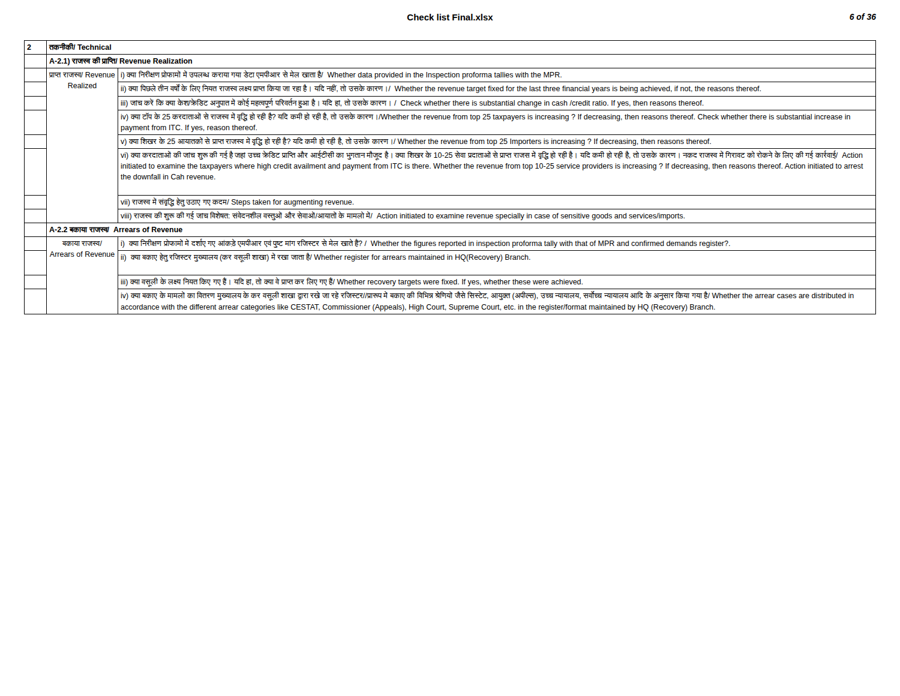Check list Final.xlsx 6 of 36
| 2 | तकनीकी/ Technical |
| | A-2.1) राजस्व की प्राप्ति/ Revenue Realization |
| | प्राप्त राजस्व/ Revenue Realized | i) क्या निरीक्षण प्रोफामों में उपलब्ध कराया गया डेटा एमपीआर से मेल खाता है/ Whether data provided in the Inspection proforma tallies with the MPR. |
| | ii) क्या पिछले तीन वर्षों के लिए नियत राजस्व लक्ष्य प्राप्त किया जा रहा है। यदि नहीं, तो उसके कारण।/ Whether the revenue target fixed for the last three financial years is being achieved, if not, the reasons thereof. |
| | iii) जांच करें कि क्या केश/क्रेडिट अनुपात में कोई महत्वपूर्ण परिवर्तन हुआ है। यदि हां, तो उसके कारण। / Check whether there is substantial change in cash /credit ratio. If yes, then reasons thereof. |
| | iv) क्या टॉप के 25 करदाताओं से राजस्व में वृद्धि हो रही है? यदि कमी हो रही है, तो उसके कारण।/Whether the revenue from top 25 taxpayers is increasing ? If decreasing, then reasons thereof. Check whether there is substantial increase in payment from ITC. If yes, reason thereof. |
| | v) क्या शिखर के 25 आयातकों से प्राप्त राजस्व में वृद्धि हो रही है? यदि कमी हो रही है, तो उसके कारण।/ Whether the revenue from top 25 Importers is increasing ? If decreasing, then reasons thereof. |
| | vi) क्या करदाताओं की जांच शुरू की गई है जहां उच्च क्रेडिट प्राप्ति और आईटीसी का भुगतान मौजूद है। क्या शिखर के 10-25 सेवा प्रदाताओं से प्राप्त राजस में वृद्धि हो रही है। यदि कमी हो रही है, तो उसके कारण। नकद राजस्व में गिरावट को रोकने के लिए की गई कार्रवाई/ Action initiated to examine the taxpayers where high credit availment and payment from ITC is there. Whether the revenue from top 10-25 service providers is increasing ? If decreasing, then reasons thereof. Action initiated to arrest the downfall in Cah revenue. |
| | vii) राजस्व में संवृद्धि हेतु उठाए गए कदम/ Steps taken for augmenting revenue. |
| | viii) राजस्व की शुरू की गई जांच विशेषत: संवेदनशील वस्तुओं और सेवाओं/आयातों के मामलो में/ Action initiated to examine revenue specially in case of sensitive goods and services/imports. |
| | A-2.2 बकाया राजस्व/ Arrears of Revenue |
| | बकाया राजस्व/ Arrears of Revenue | i) क्या निरीक्षण प्रोफामों में दर्शाए गए आंकड़े एमपीआर एवं पुष्ट मांग रजिस्टर से मेल खाते हैं? / Whether the figures reported in inspection proforma tally with that of MPR and confirmed demands register?. |
| | ii) क्या बकाए हेतु रजिस्टर मुख्यालय (कर वसूली शाखा) में रखा जाता है/ Whether register for arrears maintained in HQ(Recovery) Branch. |
| | iii) क्या वसूली के लक्ष्य नियत किए गए हैं। यदि हां, तो क्या वे प्राप्त कर लिए गए हैं/ Whether recovery targets were fixed. If yes, whether these were achieved. |
| | iv) क्या बकाए के मामलों का वितरण मुख्यालय के कर वसूली शाखा द्वारा रखे जा रहे रजिस्टर//प्रारूप में बकाए की विभिन्न श्रेणियों जैसे सिस्टेट, आयुक्त (अपील्स), उच्च न्यायालय, सर्वोच्च न्यायालय आदि के अनुसार किया गया है/ Whether the arrear cases are distributed in accordance with the different arrear categories like CESTAT, Commissioner (Appeals), High Court, Supreme Court, etc. in the register/format maintained by HQ (Recovery) Branch. |